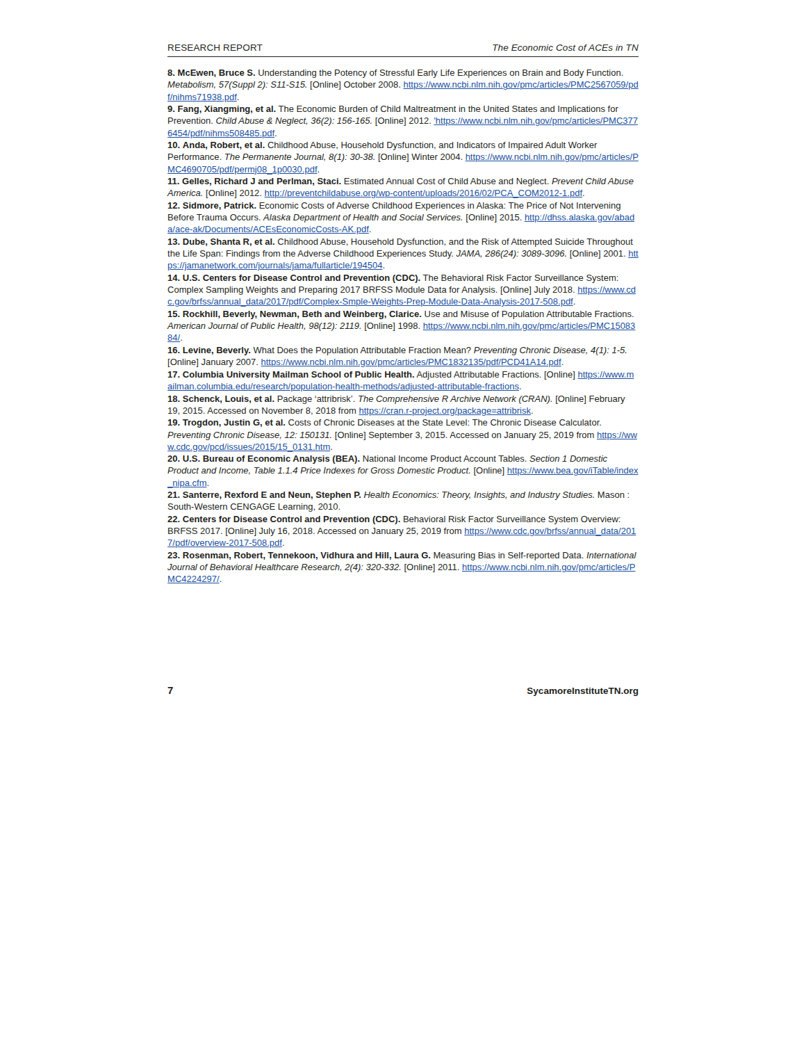Research Report
The Economic Cost of ACEs in TN
8. McEwen, Bruce S. Understanding the Potency of Stressful Early Life Experiences on Brain and Body Function. Metabolism, 57(Suppl 2): S11-S15. [Online] October 2008. https://www.ncbi.nlm.nih.gov/pmc/articles/PMC2567059/pdf/nihms71938.pdf.
9. Fang, Xiangming, et al. The Economic Burden of Child Maltreatment in the United States and Implications for Prevention. Child Abuse & Neglect, 36(2): 156-165. [Online] 2012. 'https://www.ncbi.nlm.nih.gov/pmc/articles/PMC3776454/pdf/nihms508485.pdf.
10. Anda, Robert, et al. Childhood Abuse, Household Dysfunction, and Indicators of Impaired Adult Worker Performance. The Permanente Journal, 8(1): 30-38. [Online] Winter 2004. https://www.ncbi.nlm.nih.gov/pmc/articles/PMC4690705/pdf/permj08_1p0030.pdf.
11. Gelles, Richard J and Perlman, Staci. Estimated Annual Cost of Child Abuse and Neglect. Prevent Child Abuse America. [Online] 2012. http://preventchildabuse.org/wp-content/uploads/2016/02/PCA_COM2012-1.pdf.
12. Sidmore, Patrick. Economic Costs of Adverse Childhood Experiences in Alaska: The Price of Not Intervening Before Trauma Occurs. Alaska Department of Health and Social Services. [Online] 2015. http://dhss.alaska.gov/abada/ace-ak/Documents/ACEsEconomicCosts-AK.pdf.
13. Dube, Shanta R, et al. Childhood Abuse, Household Dysfunction, and the Risk of Attempted Suicide Throughout the Life Span: Findings from the Adverse Childhood Experiences Study. JAMA, 286(24): 3089-3096. [Online] 2001. https://jamanetwork.com/journals/jama/fullarticle/194504.
14. U.S. Centers for Disease Control and Prevention (CDC). The Behavioral Risk Factor Surveillance System: Complex Sampling Weights and Preparing 2017 BRFSS Module Data for Analysis. [Online] July 2018. https://www.cdc.gov/brfss/annual_data/2017/pdf/Complex-Smple-Weights-Prep-Module-Data-Analysis-2017-508.pdf.
15. Rockhill, Beverly, Newman, Beth and Weinberg, Clarice. Use and Misuse of Population Attributable Fractions. American Journal of Public Health, 98(12): 2119. [Online] 1998. https://www.ncbi.nlm.nih.gov/pmc/articles/PMC1508384/.
16. Levine, Beverly. What Does the Population Attributable Fraction Mean? Preventing Chronic Disease, 4(1): 1-5. [Online] January 2007. https://www.ncbi.nlm.nih.gov/pmc/articles/PMC1832135/pdf/PCD41A14.pdf.
17. Columbia University Mailman School of Public Health. Adjusted Attributable Fractions. [Online] https://www.mailman.columbia.edu/research/population-health-methods/adjusted-attributable-fractions.
18. Schenck, Louis, et al. Package ‘attribrisk’. The Comprehensive R Archive Network (CRAN). [Online] February 19, 2015. Accessed on November 8, 2018 from https://cran.r-project.org/package=attribrisk.
19. Trogdon, Justin G, et al. Costs of Chronic Diseases at the State Level: The Chronic Disease Calculator. Preventing Chronic Disease, 12: 150131. [Online] September 3, 2015. Accessed on January 25, 2019 from https://www.cdc.gov/pcd/issues/2015/15_0131.htm.
20. U.S. Bureau of Economic Analysis (BEA). National Income Product Account Tables. Section 1 Domestic Product and Income, Table 1.1.4 Price Indexes for Gross Domestic Product. [Online] https://www.bea.gov/iTable/index_nipa.cfm.
21. Santerre, Rexford E and Neun, Stephen P. Health Economics: Theory, Insights, and Industry Studies. Mason : South-Western CENGAGE Learning, 2010.
22. Centers for Disease Control and Prevention (CDC). Behavioral Risk Factor Surveillance System Overview: BRFSS 2017. [Online] July 16, 2018. Accessed on January 25, 2019 from https://www.cdc.gov/brfss/annual_data/2017/pdf/overview-2017-508.pdf.
23. Rosenman, Robert, Tennekoon, Vidhura and Hill, Laura G. Measuring Bias in Self-reported Data. International Journal of Behavioral Healthcare Research, 2(4): 320-332. [Online] 2011. https://www.ncbi.nlm.nih.gov/pmc/articles/PMC4224297/.
7
SycamoreInstituteTN.org